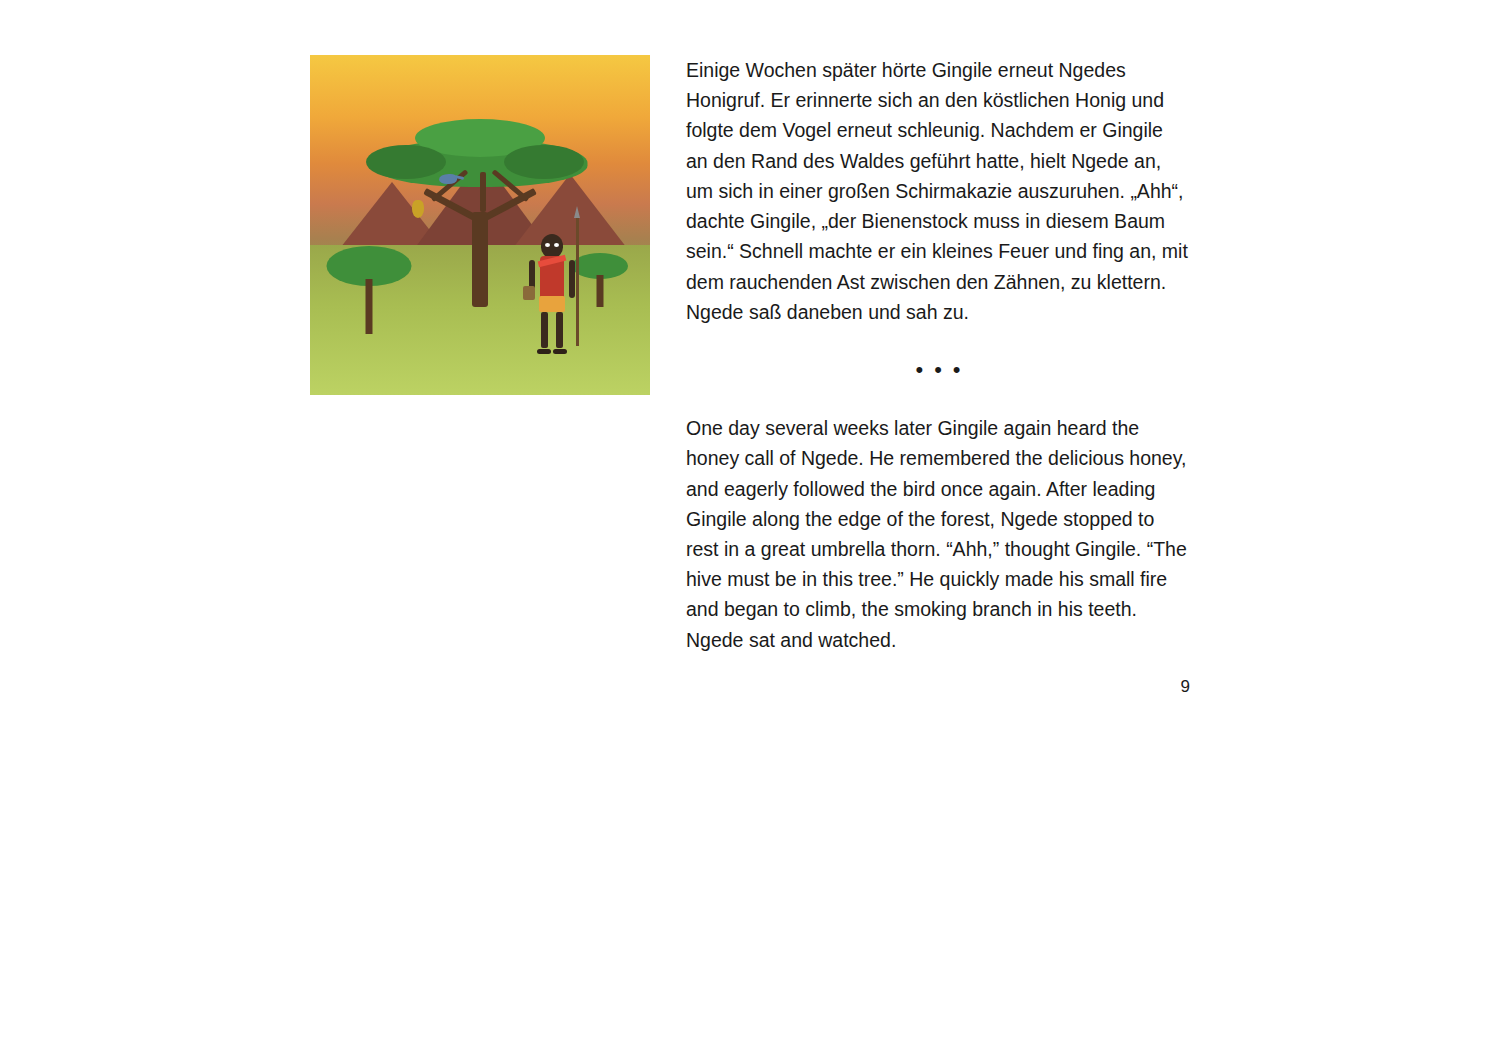Einige Wochen später hörte Gingile erneut Ngedes Honigruf. Er erinnerte sich an den köstlichen Honig und folgte dem Vogel erneut schleunig. Nachdem er Gingile an den Rand des Waldes geführt hatte, hielt Ngede an, um sich in einer großen Schirmakazie auszuruhen. „Ahh“, dachte Gingile, „der Bienenstock muss in diesem Baum sein.“ Schnell machte er ein kleines Feuer und fing an, mit dem rauchenden Ast zwischen den Zähnen, zu klettern. Ngede saß daneben und sah zu.
•••
One day several weeks later Gingile again heard the honey call of Ngede. He remembered the delicious honey, and eagerly followed the bird once again. After leading Gingile along the edge of the forest, Ngede stopped to rest in a great umbrella thorn. “Ahh,” thought Gingile. “The hive must be in this tree.” He quickly made his small fire and began to climb, the smoking branch in his teeth. Ngede sat and watched.
9